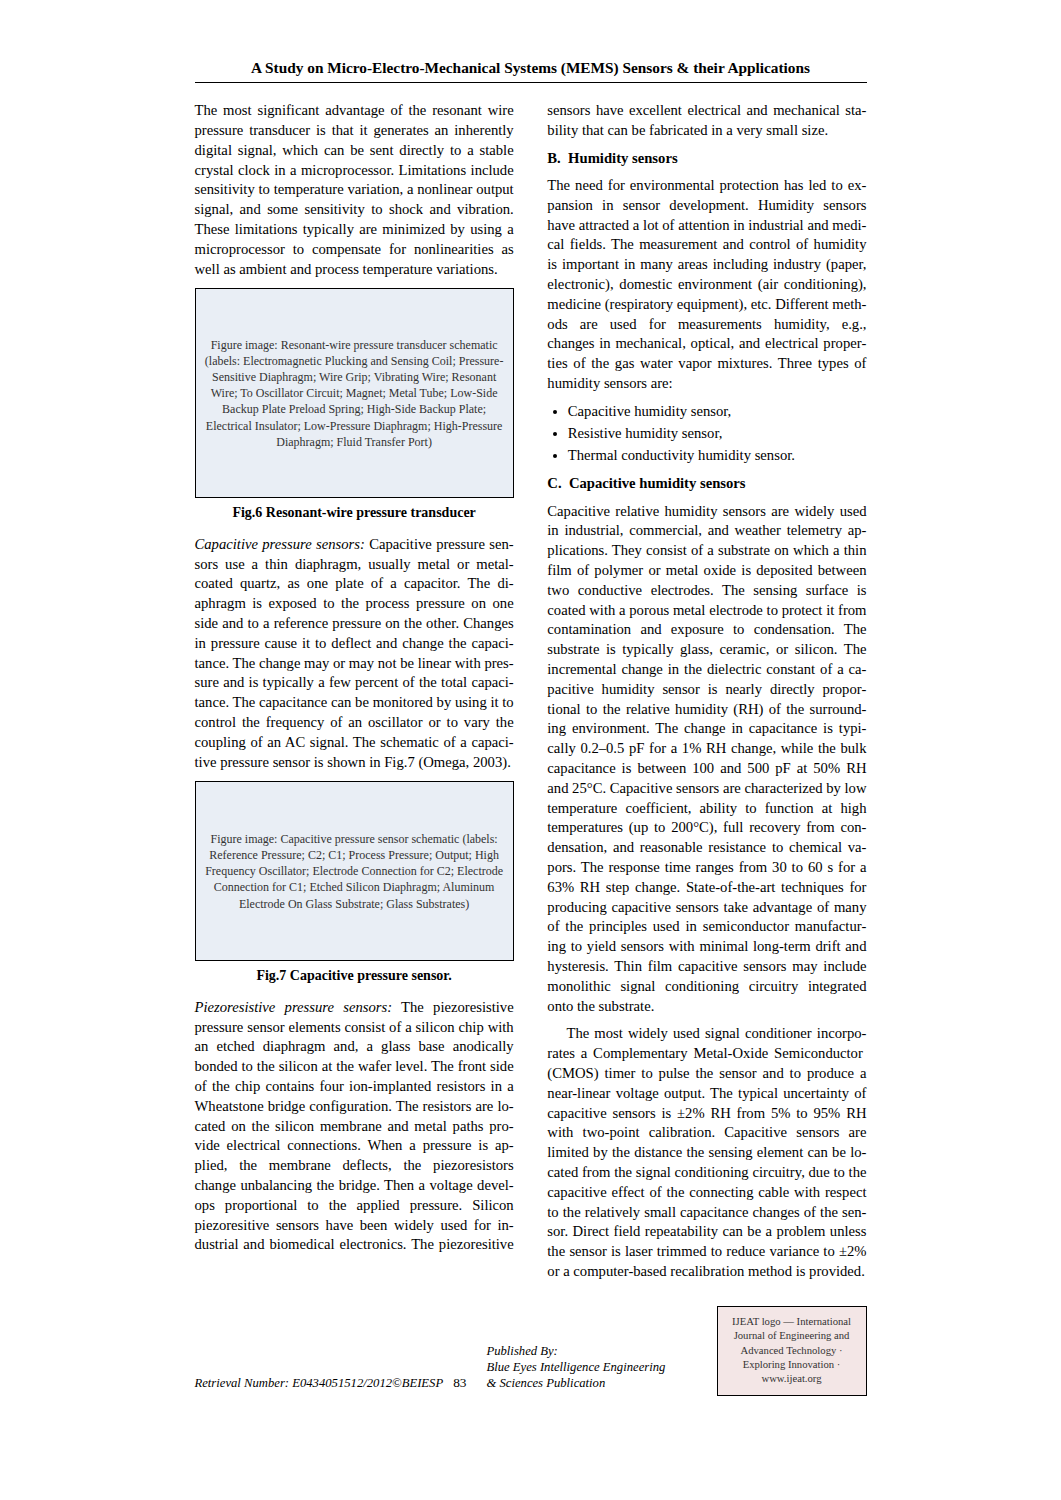A Study on Micro-Electro-Mechanical Systems (MEMS) Sensors & their Applications
The most significant advantage of the resonant wire pressure transducer is that it generates an inherently digital signal, which can be sent directly to a stable crystal clock in a microprocessor. Limitations include sensitivity to temperature variation, a nonlinear output signal, and some sensitivity to shock and vibration. These limitations typically are minimized by using a microprocessor to compensate for nonlinearities as well as ambient and process temperature variations.
Figure image: Resonant-wire pressure transducer schematic (labels: Electromagnetic Plucking and Sensing Coil; Pressure-Sensitive Diaphragm; Wire Grip; Vibrating Wire; Resonant Wire; To Oscillator Circuit; Magnet; Metal Tube; Low-Side Backup Plate Preload Spring; High-Side Backup Plate; Electrical Insulator; Low-Pressure Diaphragm; High-Pressure Diaphragm; Fluid Transfer Port)
Fig.6 Resonant-wire pressure transducer
Capacitive pressure sensors: Capacitive pressure sensors use a thin diaphragm, usually metal or metal-coated quartz, as one plate of a capacitor. The diaphragm is exposed to the process pressure on one side and to a reference pressure on the other. Changes in pressure cause it to deflect and change the capacitance. The change may or may not be linear with pressure and is typically a few percent of the total capacitance. The capacitance can be monitored by using it to control the frequency of an oscillator or to vary the coupling of an AC signal. The schematic of a capacitive pressure sensor is shown in Fig.7 (Omega, 2003).
Figure image: Capacitive pressure sensor schematic (labels: Reference Pressure; C2; C1; Process Pressure; Output; High Frequency Oscillator; Electrode Connection for C2; Electrode Connection for C1; Etched Silicon Diaphragm; Aluminum Electrode On Glass Substrate; Glass Substrates)
Fig.7 Capacitive pressure sensor.
Piezoresistive pressure sensors: The piezoresistive pressure sensor elements consist of a silicon chip with an etched diaphragm and, a glass base anodically bonded to the silicon at the wafer level. The front side of the chip contains four ion-implanted resistors in a Wheatstone bridge configuration. The resistors are located on the silicon membrane and metal paths provide electrical connections. When a pressure is applied, the membrane deflects, the piezoresistors change unbalancing the bridge. Then a voltage develops proportional to the applied pressure. Silicon piezoresitive sensors have been widely used for industrial and biomedical electronics. The piezoresitive sensors have excellent electrical and mechanical stability that can be fabricated in a very small size.
B. Humidity sensors
The need for environmental protection has led to expansion in sensor development. Humidity sensors have attracted a lot of attention in industrial and medical fields. The measurement and control of humidity is important in many areas including industry (paper, electronic), domestic environment (air conditioning), medicine (respiratory equipment), etc. Different methods are used for measurements humidity, e.g., changes in mechanical, optical, and electrical properties of the gas water vapor mixtures. Three types of humidity sensors are:
Capacitive humidity sensor,
Resistive humidity sensor,
Thermal conductivity humidity sensor.
C. Capacitive humidity sensors
Capacitive relative humidity sensors are widely used in industrial, commercial, and weather telemetry applications. They consist of a substrate on which a thin film of polymer or metal oxide is deposited between two conductive electrodes. The sensing surface is coated with a porous metal electrode to protect it from contamination and exposure to condensation. The substrate is typically glass, ceramic, or silicon. The incremental change in the dielectric constant of a capacitive humidity sensor is nearly directly proportional to the relative humidity (RH) of the surrounding environment. The change in capacitance is typically 0.2–0.5 pF for a 1% RH change, while the bulk capacitance is between 100 and 500 pF at 50% RH and 25°C. Capacitive sensors are characterized by low temperature coefficient, ability to function at high temperatures (up to 200°C), full recovery from condensation, and reasonable resistance to chemical vapors. The response time ranges from 30 to 60 s for a 63% RH step change. State-of-the-art techniques for producing capacitive sensors take advantage of many of the principles used in semiconductor manufacturing to yield sensors with minimal long-term drift and hysteresis. Thin film capacitive sensors may include monolithic signal conditioning circuitry integrated onto the substrate.
The most widely used signal conditioner incorporates a Complementary Metal-Oxide Semiconductor (CMOS) timer to pulse the sensor and to produce a near-linear voltage output. The typical uncertainty of capacitive sensors is ±2% RH from 5% to 95% RH with two-point calibration. Capacitive sensors are limited by the distance the sensing element can be located from the signal conditioning circuitry, due to the capacitive effect of the connecting cable with respect to the relatively small capacitance changes of the sensor. Direct field repeatability can be a problem unless the sensor is laser trimmed to reduce variance to ±2% or a computer-based recalibration method is provided.
Retrieval Number: E0434051512/2012©BEIESP
83
Published By:
Blue Eyes Intelligence Engineering
& Sciences Publication
IJEAT logo — International Journal of Engineering and Advanced Technology · Exploring Innovation · www.ijeat.org